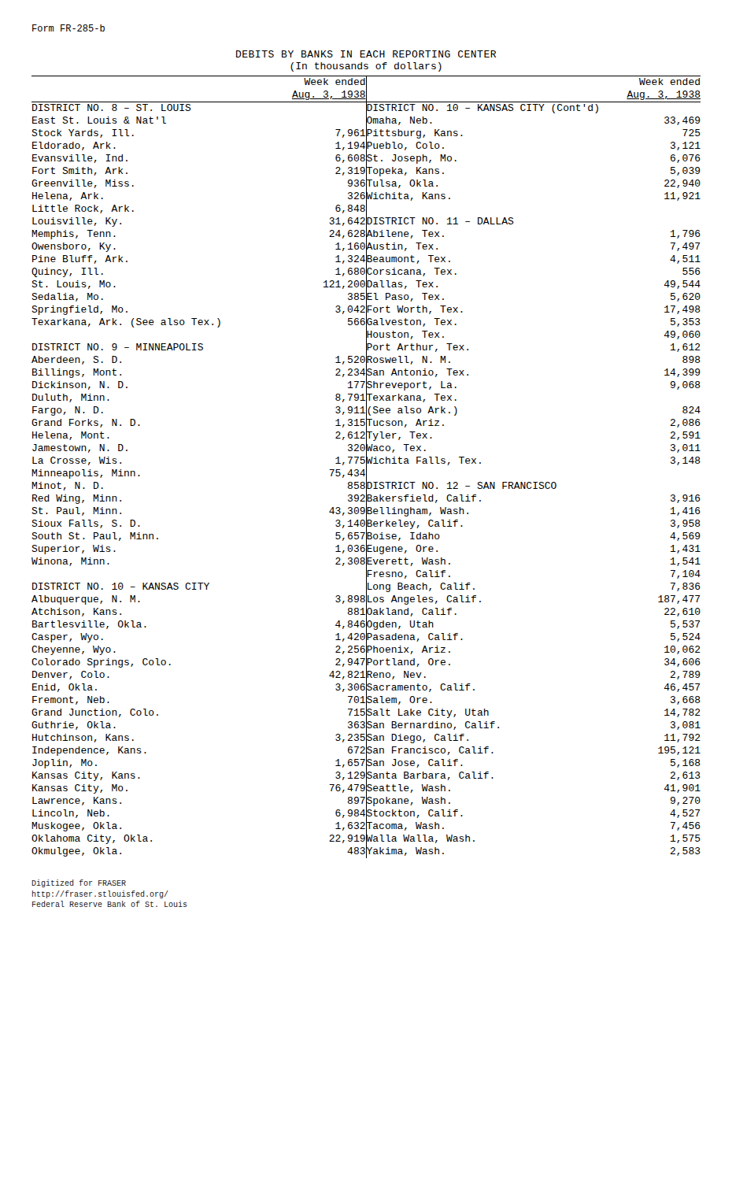Form FR-285-b
DEBITS BY BANKS IN EACH REPORTING CENTER
(In thousands of dollars)
| / / Week ended / / / Aug. 3, 1938 / | / / Week ended / / / Aug. 3, 1938 / |
| / DISTRICT NO. 8 – ST. LOUIS / / / East St. Louis & Nat'l / / / Stock Yards, Ill. / 7,961 / / Eldorado, Ark. / 1,194 / / Evansville, Ind. / 6,608 / / Fort Smith, Ark. / 2,319 / / Greenville, Miss. / 936 / / Helena, Ark. / 326 / / Little Rock, Ark. / 6,848 / / Louisville, Ky. / 31,642 / / Memphis, Tenn. / 24,628 / / Owensboro, Ky. / 1,160 / / Pine Bluff, Ark. / 1,324 / / Quincy, Ill. / 1,680 / / St. Louis, Mo. / 121,200 / / Sedalia, Mo. / 385 / / Springfield, Mo. / 3,042 / / Texarkana, Ark. (See also Tex.) / 566 / / DISTRICT NO. 9 – MINNEAPOLIS / / / Aberdeen, S. D. / 1,520 / / Billings, Mont. / 2,234 / / Dickinson, N. D. / 177 / / Duluth, Minn. / 8,791 / / Fargo, N. D. / 3,911 / / Grand Forks, N. D. / 1,315 / / Helena, Mont. / 2,612 / / Jamestown, N. D. / 320 / / La Crosse, Wis. / 1,775 / / Minneapolis, Minn. / 75,434 / / Minot, N. D. / 858 / / Red Wing, Minn. / 392 / / St. Paul, Minn. / 43,309 / / Sioux Falls, S. D. / 3,140 / / South St. Paul, Minn. / 5,657 / / Superior, Wis. / 1,036 / / Winona, Minn. / 2,308 / / DISTRICT NO. 10 – KANSAS CITY / / / Albuquerque, N. M. / 3,898 / / Atchison, Kans. / 881 / / Bartlesville, Okla. / 4,846 / / Casper, Wyo. / 1,420 / / Cheyenne, Wyo. / 2,256 / / Colorado Springs, Colo. / 2,947 / / Denver, Colo. / 42,821 / / Enid, Okla. / 3,306 / / Fremont, Neb. / 701 / / Grand Junction, Colo. / 715 / / Guthrie, Okla. / 363 / / Hutchinson, Kans. / 3,235 / / Independence, Kans. / 672 / / Joplin, Mo. / 1,657 / / Kansas City, Kans. / 3,129 / / Kansas City, Mo. / 76,479 / / Lawrence, Kans. / 897 / / Lincoln, Neb. / 6,984 / / Muskogee, Okla. / 1,632 / / Oklahoma City, Okla. / 22,919 / / Okmulgee, Okla. / 483 / | / DISTRICT NO. 10 – KANSAS CITY (Cont'd) / / / Omaha, Neb. / 33,469 / / Pittsburg, Kans. / 725 / / Pueblo, Colo. / 3,121 / / St. Joseph, Mo. / 6,076 / / Topeka, Kans. / 5,039 / / Tulsa, Okla. / 22,940 / / Wichita, Kans. / 11,921 / / DISTRICT NO. 11 – DALLAS / / / Abilene, Tex. / 1,796 / / Austin, Tex. / 7,497 / / Beaumont, Tex. / 4,511 / / Corsicana, Tex. / 556 / / Dallas, Tex. / 49,544 / / El Paso, Tex. / 5,620 / / Fort Worth, Tex. / 17,498 / / Galveston, Tex. / 5,353 / / Houston, Tex. / 49,060 / / Port Arthur, Tex. / 1,612 / / Roswell, N. M. / 898 / / San Antonio, Tex. / 14,399 / / Shreveport, La. / 9,068 / / Texarkana, Tex. / / / (See also Ark.) / 824 / / Tucson, Ariz. / 2,086 / / Tyler, Tex. / 2,591 / / Waco, Tex. / 3,011 / / Wichita Falls, Tex. / 3,148 / / DISTRICT NO. 12 – SAN FRANCISCO / / / Bakersfield, Calif. / 3,916 / / Bellingham, Wash. / 1,416 / / Berkeley, Calif. / 3,958 / / Boise, Idaho / 4,569 / / Eugene, Ore. / 1,431 / / Everett, Wash. / 1,541 / / Fresno, Calif. / 7,104 / / Long Beach, Calif. / 7,836 / / Los Angeles, Calif. / 187,477 / / Oakland, Calif. / 22,610 / / Ogden, Utah / 5,537 / / Pasadena, Calif. / 5,524 / / Phoenix, Ariz. / 10,062 / / Portland, Ore. / 34,606 / / Reno, Nev. / 2,789 / / Sacramento, Calif. / 46,457 / / Salem, Ore. / 3,668 / / Salt Lake City, Utah / 14,782 / / San Bernardino, Calif. / 3,081 / / San Diego, Calif. / 11,792 / / San Francisco, Calif. / 195,121 / / San Jose, Calif. / 5,168 / / Santa Barbara, Calif. / 2,613 / / Seattle, Wash. / 41,901 / / Spokane, Wash. / 9,270 / / Stockton, Calif. / 4,527 / / Tacoma, Wash. / 7,456 / / Walla Walla, Wash. / 1,575 / / Yakima, Wash. / 2,583 / |
Digitized for FRASER
http://fraser.stlouisfed.org/
Federal Reserve Bank of St. Louis